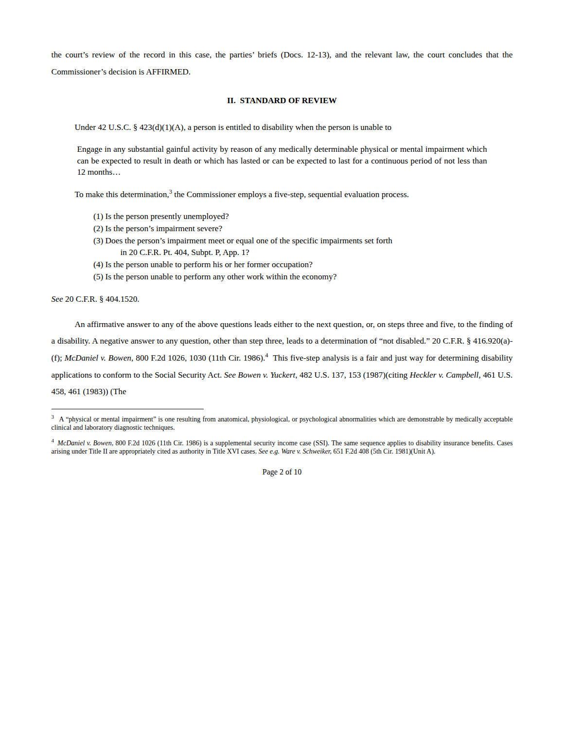the court’s review of the record in this case, the parties’ briefs (Docs. 12-13), and the relevant law, the court concludes that the Commissioner’s decision is AFFIRMED.
II. STANDARD OF REVIEW
Under 42 U.S.C. § 423(d)(1)(A), a person is entitled to disability when the person is unable to
Engage in any substantial gainful activity by reason of any medically determinable physical or mental impairment which can be expected to result in death or which has lasted or can be expected to last for a continuous period of not less than 12 months…
To make this determination,3 the Commissioner employs a five-step, sequential evaluation process.
(1) Is the person presently unemployed?
(2) Is the person’s impairment severe?
(3) Does the person’s impairment meet or equal one of the specific impairments set forth in 20 C.F.R. Pt. 404, Subpt. P, App. 1?
(4) Is the person unable to perform his or her former occupation?
(5) Is the person unable to perform any other work within the economy?
See 20 C.F.R. § 404.1520.
An affirmative answer to any of the above questions leads either to the next question, or, on steps three and five, to the finding of a disability. A negative answer to any question, other than step three, leads to a determination of “not disabled.” 20 C.F.R. § 416.920(a)-(f); McDaniel v. Bowen, 800 F.2d 1026, 1030 (11th Cir. 1986).4 This five-step analysis is a fair and just way for determining disability applications to conform to the Social Security Act. See Bowen v. Yuckert, 482 U.S. 137, 153 (1987)(citing Heckler v. Campbell, 461 U.S. 458, 461 (1983)) (The
3 A “physical or mental impairment” is one resulting from anatomical, physiological, or psychological abnormalities which are demonstrable by medically acceptable clinical and laboratory diagnostic techniques.
4 McDaniel v. Bowen, 800 F.2d 1026 (11th Cir. 1986) is a supplemental security income case (SSI). The same sequence applies to disability insurance benefits. Cases arising under Title II are appropriately cited as authority in Title XVI cases. See e.g. Ware v. Schweiker, 651 F.2d 408 (5th Cir. 1981)(Unit A).
Page 2 of 10